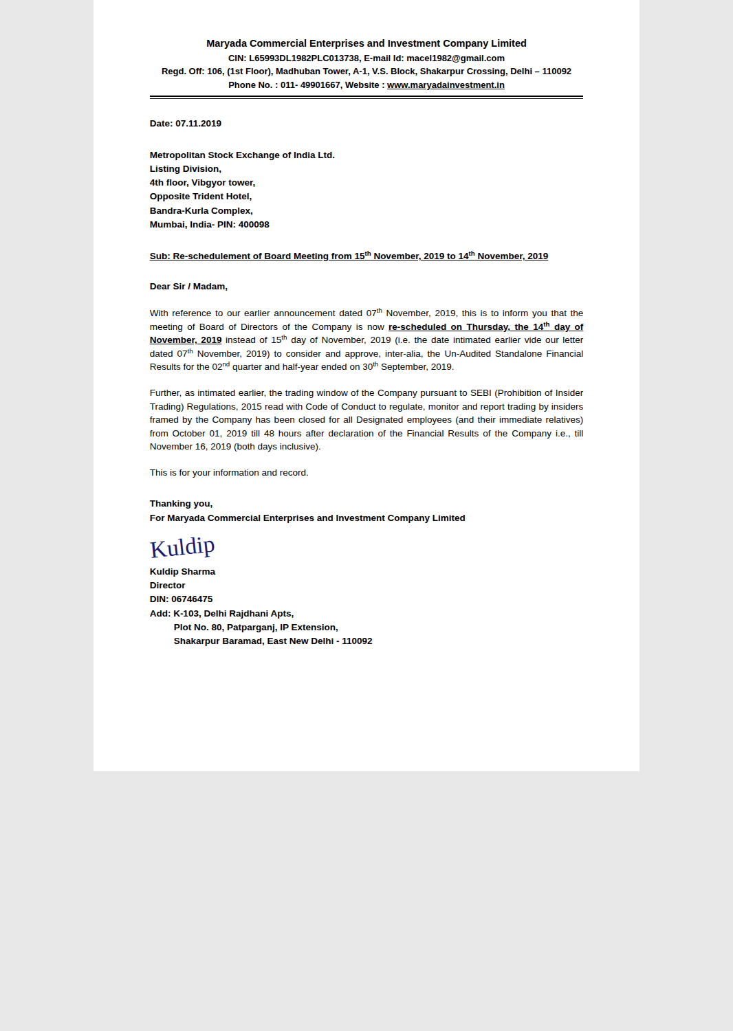Maryada Commercial Enterprises and Investment Company Limited
CIN: L65993DL1982PLC013738, E-mail Id: macel1982@gmail.com
Regd. Off: 106, (1st Floor), Madhuban Tower, A-1, V.S. Block, Shakarpur Crossing, Delhi – 110092
Phone No. : 011- 49901667, Website : www.maryadainvestment.in
Date: 07.11.2019
Metropolitan Stock Exchange of India Ltd.
Listing Division,
4th floor, Vibgyor tower,
Opposite Trident Hotel,
Bandra-Kurla Complex,
Mumbai, India- PIN: 400098
Sub: Re-schedulement of Board Meeting from 15th November, 2019 to 14th November, 2019
Dear Sir / Madam,
With reference to our earlier announcement dated 07th November, 2019, this is to inform you that the meeting of Board of Directors of the Company is now re-scheduled on Thursday, the 14th day of November, 2019 instead of 15th day of November, 2019 (i.e. the date intimated earlier vide our letter dated 07th November, 2019) to consider and approve, inter-alia, the Un-Audited Standalone Financial Results for the 02nd quarter and half-year ended on 30th September, 2019.
Further, as intimated earlier, the trading window of the Company pursuant to SEBI (Prohibition of Insider Trading) Regulations, 2015 read with Code of Conduct to regulate, monitor and report trading by insiders framed by the Company has been closed for all Designated employees (and their immediate relatives) from October 01, 2019 till 48 hours after declaration of the Financial Results of the Company i.e., till November 16, 2019 (both days inclusive).
This is for your information and record.
Thanking you,
For Maryada Commercial Enterprises and Investment Company Limited
Kuldip
Kuldip Sharma
Director
DIN: 06746475
Add: K-103, Delhi Rajdhani Apts,
Plot No. 80, Patparganj, IP Extension,
Shakarpur Baramad, East New Delhi - 110092